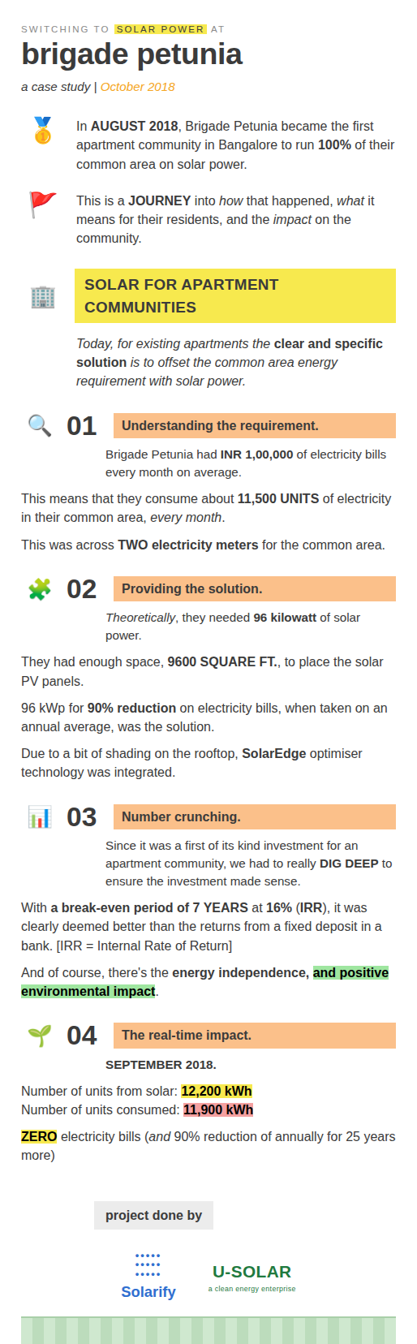Switching to solar power at
brigade petunia
a case study | October 2018
🥇
In AUGUST 2018, Brigade Petunia became the first apartment community in Bangalore to run 100% of their common area on solar power.
🚩
This is a JOURNEY into how that happened, what it means for their residents, and the impact on the community.
🏢
Solar for apartment communities
Today, for existing apartments the clear and specific solution is to offset the common area energy requirement with solar power.
🔍
01
Understanding the requirement.
Brigade Petunia had INR 1,00,000 of electricity bills every month on average.
This means that they consume about 11,500 UNITS of electricity in their common area, every month.
This was across TWO electricity meters for the common area.
🧩
02
Providing the solution.
Theoretically, they needed 96 kilowatt of solar power.
They had enough space, 9600 SQUARE FT., to place the solar PV panels.
96 kWp for 90% reduction on electricity bills, when taken on an annual average, was the solution.
Due to a bit of shading on the rooftop, SolarEdge optimiser technology was integrated.
📊
03
Number crunching.
Since it was a first of its kind investment for an apartment community, we had to really DIG DEEP to ensure the investment made sense.
With a break-even period of 7 YEARS at 16% (IRR), it was clearly deemed better than the returns from a fixed deposit in a bank. [IRR = Internal Rate of Return]
And of course, there's the energy independence, and positive environmental impact.
🌱
04
The real-time impact.
SEPTEMBER 2018.
Number of units from solar: 12,200 kWh
Number of units consumed: 11,900 kWh
ZERO electricity bills (and 90% reduction of annually for 25 years more)
project done by
•••••
•••••
••••• Solarify
U-SOLARa clean energy enterprise